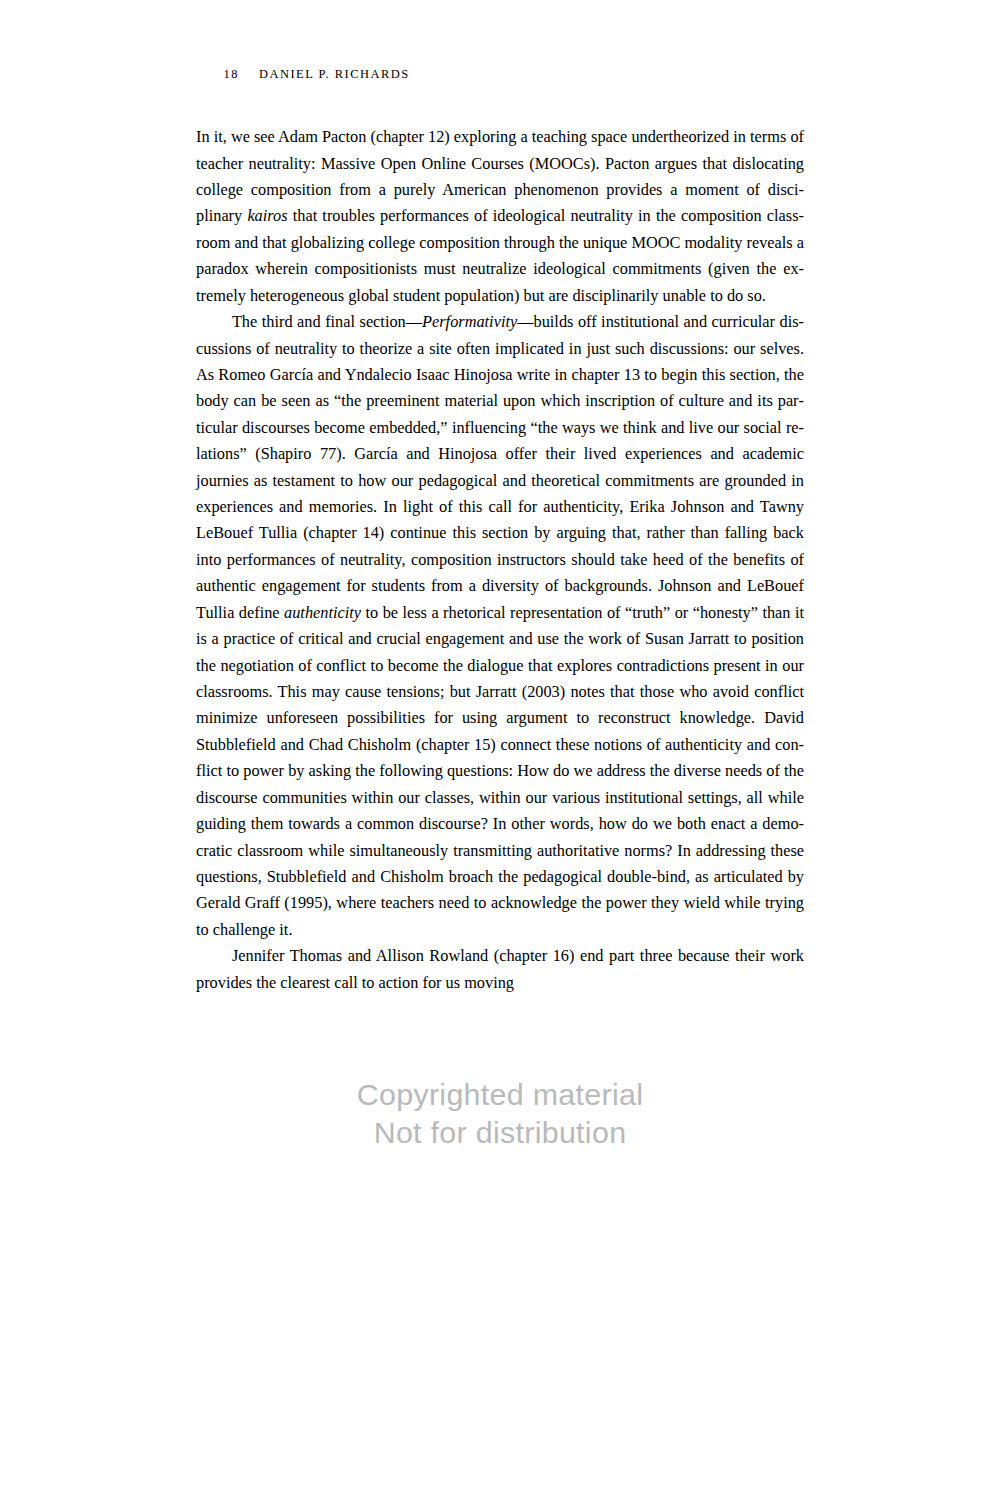18 Daniel P. Richards
In it, we see Adam Pacton (chapter 12) exploring a teaching space undertheorized in terms of teacher neutrality: Massive Open Online Courses (MOOCs). Pacton argues that dislocating college composition from a purely American phenomenon provides a moment of disciplinary kairos that troubles performances of ideological neutrality in the composition classroom and that globalizing college composition through the unique MOOC modality reveals a paradox wherein compositionists must neutralize ideological commitments (given the extremely heterogeneous global student population) but are disciplinarily unable to do so.
The third and final section—Performativity—builds off institutional and curricular discussions of neutrality to theorize a site often implicated in just such discussions: our selves. As Romeo García and Yndalecio Isaac Hinojosa write in chapter 13 to begin this section, the body can be seen as “the preeminent material upon which inscription of culture and its particular discourses become embedded,” influencing “the ways we think and live our social relations” (Shapiro 77). García and Hinojosa offer their lived experiences and academic journies as testament to how our pedagogical and theoretical commitments are grounded in experiences and memories. In light of this call for authenticity, Erika Johnson and Tawny LeBouef Tullia (chapter 14) continue this section by arguing that, rather than falling back into performances of neutrality, composition instructors should take heed of the benefits of authentic engagement for students from a diversity of backgrounds. Johnson and LeBouef Tullia define authenticity to be less a rhetorical representation of “truth” or “honesty” than it is a practice of critical and crucial engagement and use the work of Susan Jarratt to position the negotiation of conflict to become the dialogue that explores contradictions present in our classrooms. This may cause tensions; but Jarratt (2003) notes that those who avoid conflict minimize unforeseen possibilities for using argument to reconstruct knowledge. David Stubblefield and Chad Chisholm (chapter 15) connect these notions of authenticity and conflict to power by asking the following questions: How do we address the diverse needs of the discourse communities within our classes, within our various institutional settings, all while guiding them towards a common discourse? In other words, how do we both enact a democratic classroom while simultaneously transmitting authoritative norms? In addressing these questions, Stubblefield and Chisholm broach the pedagogical double-bind, as articulated by Gerald Graff (1995), where teachers need to acknowledge the power they wield while trying to challenge it.
Jennifer Thomas and Allison Rowland (chapter 16) end part three because their work provides the clearest call to action for us moving
Copyrighted material
Not for distribution